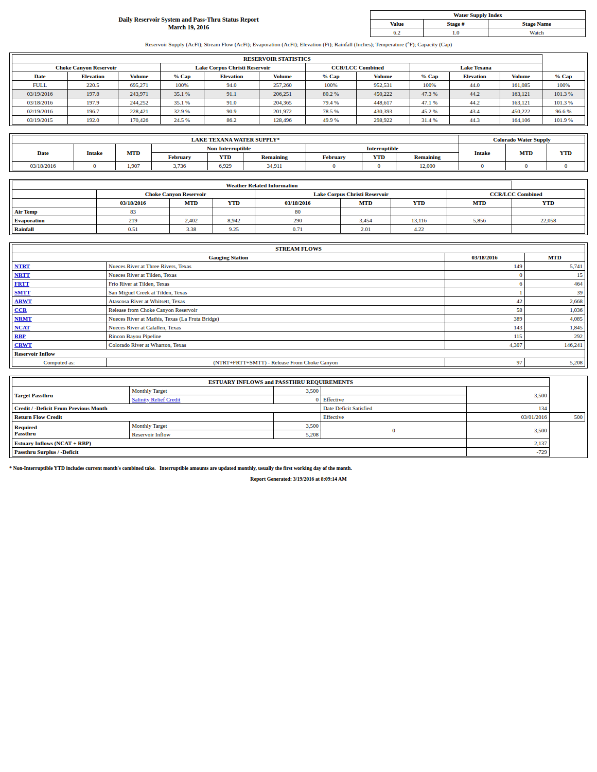| Daily Reservoir System and Pass-Thru Status Report March 19, 2016 | / Water Supply Index / / --- / / Value / Stage # / Stage Name / / 6.2 / 1.0 / Watch / |
Reservoir Supply (AcFt); Stream Flow (AcFt); Evaporation (AcFt); Elevation (Ft); Rainfall (Inches); Temperature (°F); Capacity (Cap)
| / RESERVOIR STATISTICS / / --- / / Choke Canyon Reservoir / Lake Corpus Christi Reservoir / CCR/LCC Combined / Lake Texana / / Date / Elevation / Volume / % Cap / Elevation / Volume / % Cap / Volume / % Cap / Elevation / Volume / % Cap / / FULL / 220.5 / 695,271 / 100% / 94.0 / 257,260 / 100% / 952,531 / 100% / 44.0 / 161,085 / 100% / / 03/19/2016 / 197.8 / 243,971 / 35.1 % / 91.1 / 206,251 / 80.2 % / 450,222 / 47.3 % / 44.2 / 163,121 / 101.3 % / / 03/18/2016 / 197.9 / 244,252 / 35.1 % / 91.0 / 204,365 / 79.4 % / 448,617 / 47.1 % / 44.2 / 163,121 / 101.3 % / / 02/19/2016 / 196.7 / 228,421 / 32.9 % / 90.9 / 201,972 / 78.5 % / 430,393 / 45.2 % / 43.4 / 450,222 / 96.6 % / / 03/19/2015 / 192.0 / 170,426 / 24.5 % / 86.2 / 128,496 / 49.9 % / 298,922 / 31.4 % / 44.3 / 164,106 / 101.9 % / |
| / LAKE TEXANA WATER SUPPLY* / Colorado Water Supply / / --- / --- / / Date / Intake / MTD / Non-Interruptible / Interruptible / Intake / MTD / YTD / / February / YTD / Remaining / February / YTD / Remaining / / 03/18/2016 / 0 / 1,907 / 3,736 / 6,929 / 34,911 / 0 / 0 / 12,000 / 0 / 0 / 0 / |
| / Weather Related Information / / --- / / / Choke Canyon Reservoir / Lake Corpus Christi Reservoir / CCR/LCC Combined / / / 03/18/2016 / MTD / YTD / 03/18/2016 / MTD / YTD / MTD / YTD / / Air Temp / 83 / / / 80 / / / / / / Evaporation / 219 / 2,402 / 8,942 / 290 / 3,454 / 13,116 / 5,856 / 22,058 / / Rainfall / 0.51 / 3.38 / 9.25 / 0.71 / 2.01 / 4.22 / / / |
| / STREAM FLOWS / / --- / / Gauging Station / 03/18/2016 / MTD / / NTRT / Nueces River at Three Rivers, Texas / 149 / 5,741 / / NRTT / Nueces River at Tilden, Texas / 0 / 15 / / FRTT / Frio River at Tilden, Texas / 6 / 464 / / SMTT / San Miguel Creek at Tilden, Texas / 1 / 39 / / ARWT / Atascosa River at Whitsett, Texas / 42 / 2,668 / / CCR / Release from Choke Canyon Reservoir / 58 / 1,036 / / NRMT / Nueces River at Mathis, Texas (La Fruta Bridge) / 389 / 4,085 / / NCAT / Nueces River at Calallen, Texas / 143 / 1,845 / / RBP / Rincon Bayou Pipeline / 115 / 292 / / CRWT / Colorado River at Wharton, Texas / 4,307 / 146,241 / / Reservoir Inflow / / Computed as: / (NTRT+FRTT+SMTT) - Release From Choke Canyon / 97 / 5,208 / |
| / ESTUARY INFLOWS and PASSTHRU REQUIREMENTS / / --- / / Target Passthru / Monthly Target / 3,500 / / 3,500 / / Salinity Relief Credit / 0 / Effective / / Credit / -Deficit From Previous Month / Date Deficit Satisfied / 134 / / Return Flow Credit / / Effective / 03/01/2016 / 500 / / Required Passthru / Monthly Target / 3,500 / 0 / 3,500 / / Reservoir Inflow / 5,208 / / Estuary Inflows (NCAT + RBP) / 2,137 / / Passthru Surplus / -Deficit / -729 / |
* Non-Interruptible YTD includes current month's combined take. Interruptible amounts are updated monthly, usually the first working day of the month.
Report Generated: 3/19/2016 at 8:09:14 AM